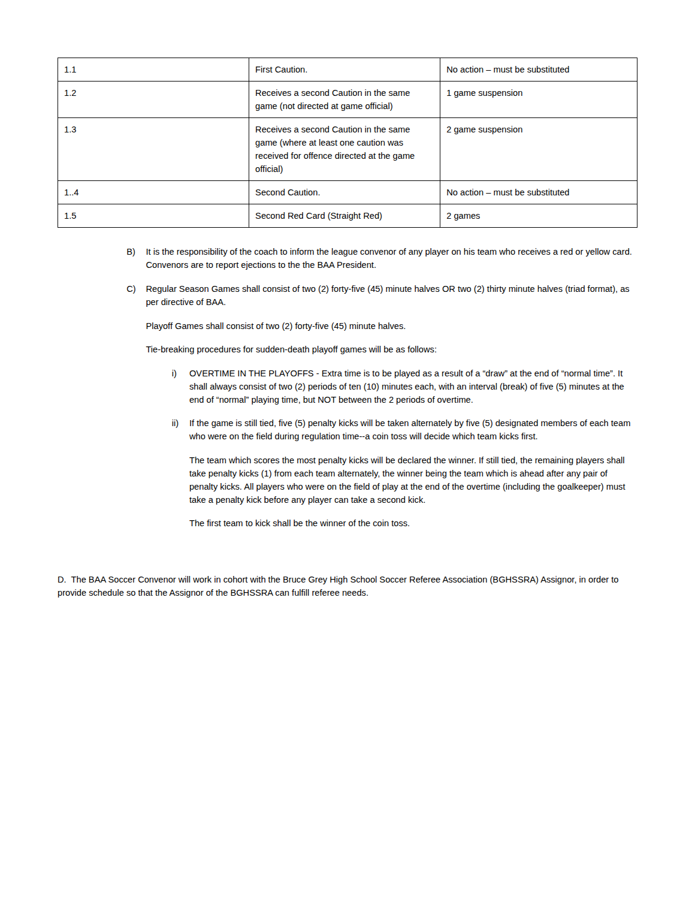| 1.1 | First Caution. | No action – must be substituted |
| 1.2 | Receives a second Caution in the same game (not directed at game official) | 1 game suspension |
| 1.3 | Receives a second Caution in the same game (where at least one caution was received for offence directed at the game official) | 2 game suspension |
| 1..4 | Second Caution. | No action – must be substituted |
| 1.5 | Second Red Card (Straight Red) | 2 games |
B)
It is the responsibility of the coach to inform the league convenor of any player on his team who receives a red or yellow card. Convenors are to report ejections to the the BAA President.
C)
Regular Season Games shall consist of two (2) forty-five (45) minute halves OR two (2) thirty minute halves (triad format), as per directive of BAA.
Playoff Games shall consist of two (2) forty-five (45) minute halves.
Tie-breaking procedures for sudden-death playoff games will be as follows:
i)
OVERTIME IN THE PLAYOFFS - Extra time is to be played as a result of a “draw” at the end of “normal time”. It shall always consist of two (2) periods of ten (10) minutes each, with an interval (break) of five (5) minutes at the end of “normal” playing time, but NOT between the 2 periods of overtime.
ii)
If the game is still tied, five (5) penalty kicks will be taken alternately by five (5) designated members of each team who were on the field during regulation time--a coin toss will decide which team kicks first.
The team which scores the most penalty kicks will be declared the winner. If still tied, the remaining players shall take penalty kicks (1) from each team alternately, the winner being the team which is ahead after any pair of penalty kicks. All players who were on the field of play at the end of the overtime (including the goalkeeper) must take a penalty kick before any player can take a second kick.
The first team to kick shall be the winner of the coin toss.
D. The BAA Soccer Convenor will work in cohort with the Bruce Grey High School Soccer Referee Association (BGHSSRA) Assignor, in order to provide schedule so that the Assignor of the BGHSSRA can fulfill referee needs.